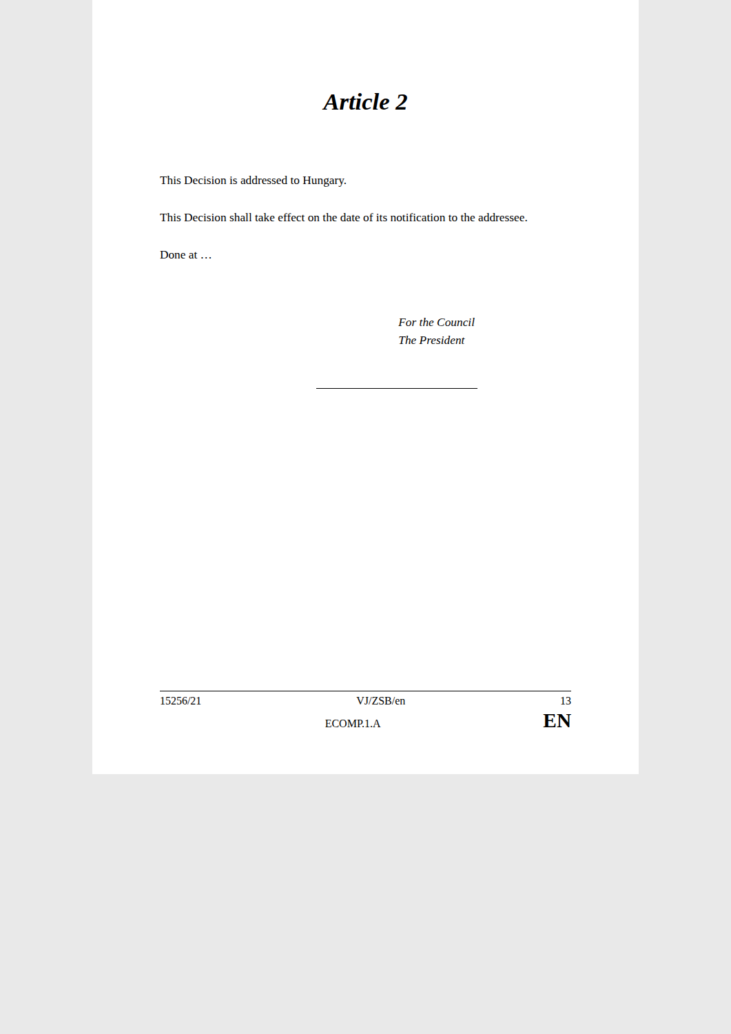Article 2
This Decision is addressed to Hungary.
This Decision shall take effect on the date of its notification to the addressee.
Done at …
For the Council
The President
15256/21 VJ/ZSB/en 13
ECOMP.1.A EN